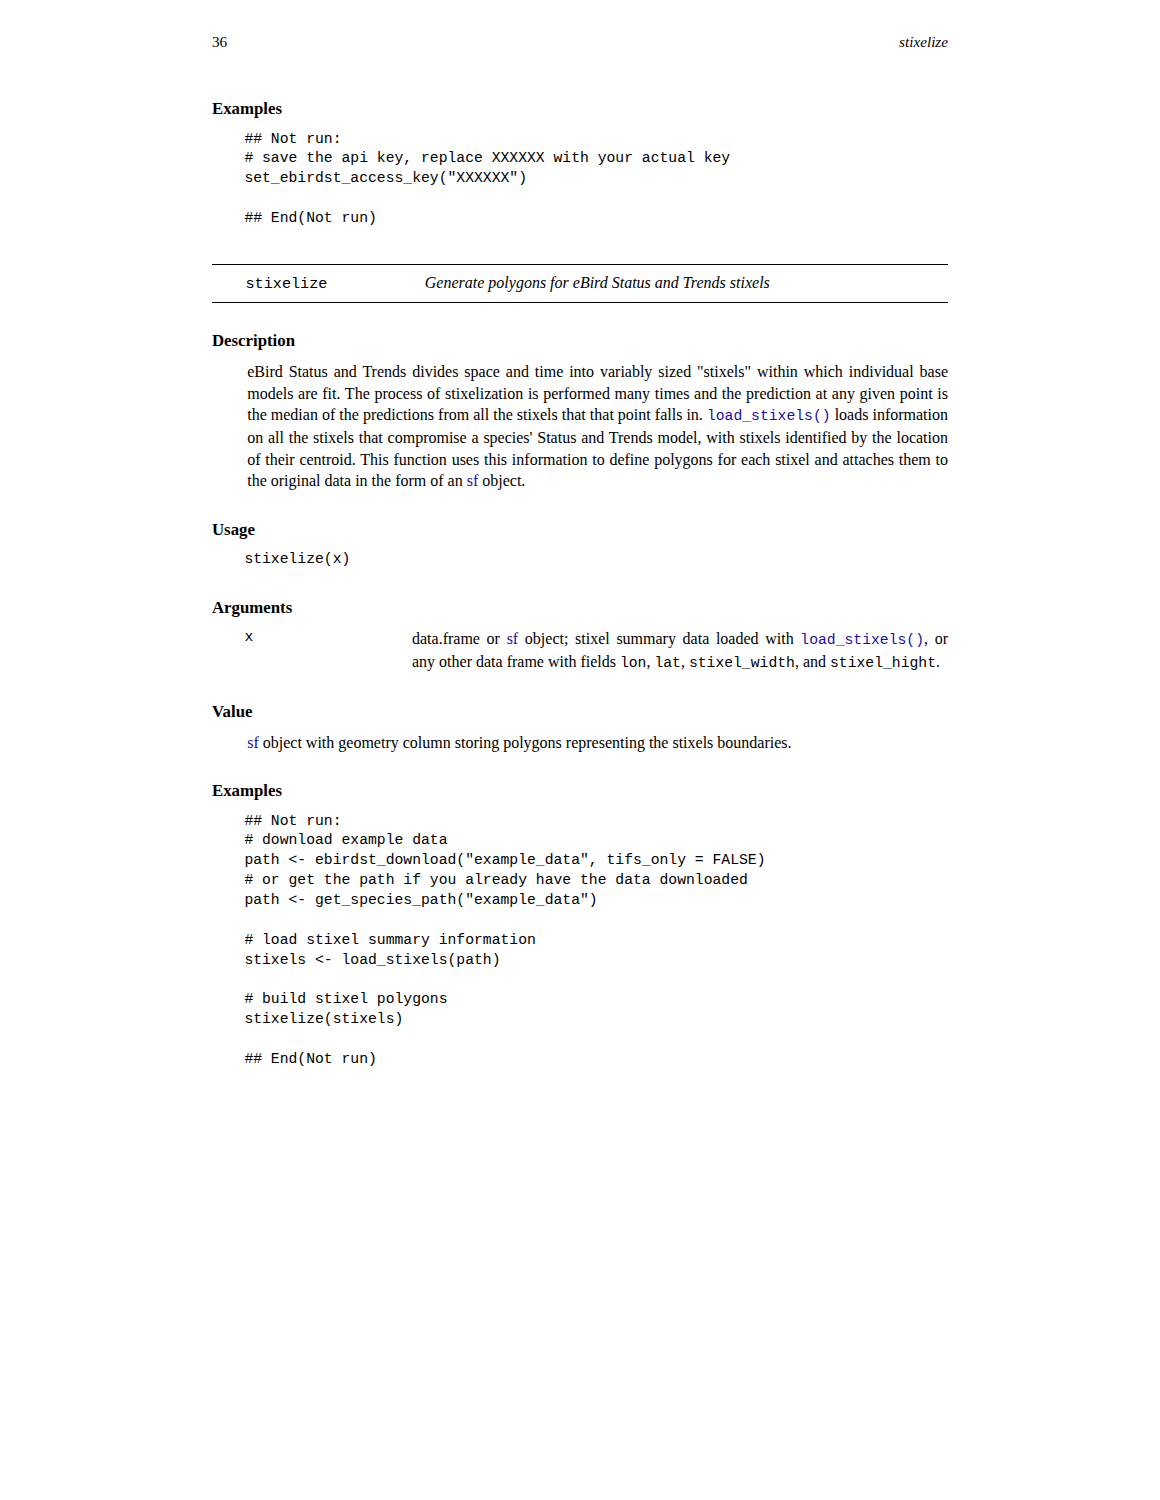36 stixelize
Examples
## Not run:
# save the api key, replace XXXXXX with your actual key
set_ebirdst_access_key("XXXXXX")

## End(Not run)
stixelize Generate polygons for eBird Status and Trends stixels
Description
eBird Status and Trends divides space and time into variably sized "stixels" within which individual base models are fit. The process of stixelization is performed many times and the prediction at any given point is the median of the predictions from all the stixels that that point falls in. load_stixels() loads information on all the stixels that compromise a species' Status and Trends model, with stixels identified by the location of their centroid. This function uses this information to define polygons for each stixel and attaches them to the original data in the form of an sf object.
Usage
stixelize(x)
Arguments
x
data.frame or sf object; stixel summary data loaded with load_stixels(), or any other data frame with fields lon, lat, stixel_width, and stixel_hight.
Value
sf object with geometry column storing polygons representing the stixels boundaries.
Examples
## Not run:
# download example data
path <- ebirdst_download("example_data", tifs_only = FALSE)
# or get the path if you already have the data downloaded
path <- get_species_path("example_data")

# load stixel summary information
stixels <- load_stixels(path)

# build stixel polygons
stixelize(stixels)

## End(Not run)